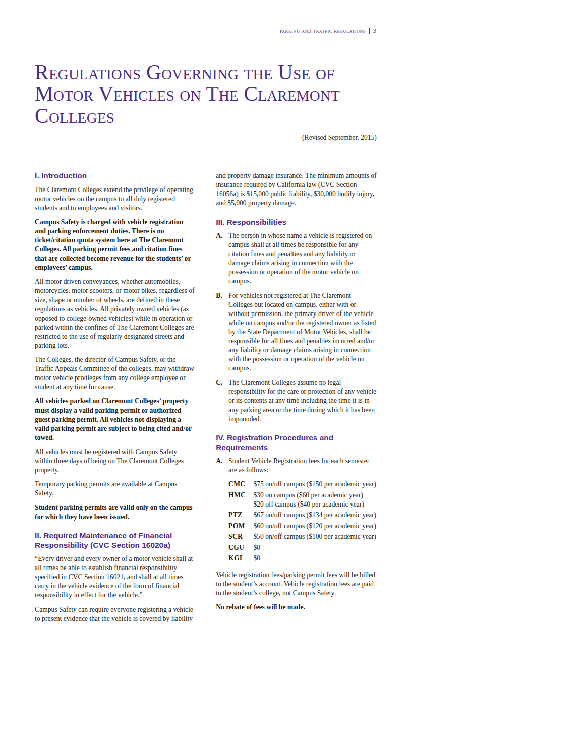parking and traffic regulations 3
Regulations Governing the Use of Motor Vehicles on The Claremont Colleges
(Revised September, 2015)
I. Introduction
The Claremont Colleges extend the privilege of operating motor vehicles on the campus to all duly registered students and to employees and visitors.
Campus Safety is charged with vehicle registration and parking enforcement duties. There is no ticket/citation quota system here at The Claremont Colleges. All parking permit fees and citation fines that are collected become revenue for the students’ or employees’ campus.
All motor driven conveyances, whether automobiles, motorcycles, motor scooters, or motor bikes, regardless of size, shape or number of wheels, are defined in these regulations as vehicles. All privately owned vehicles (as opposed to college-owned vehicles) while in operation or parked within the confines of The Claremont Colleges are restricted to the use of regularly designated streets and parking lots.
The Colleges, the director of Campus Safety, or the Traffic Appeals Committee of the colleges, may withdraw motor vehicle privileges from any college employee or student at any time for cause.
All vehicles parked on Claremont Colleges’ property must display a valid parking permit or authorized guest parking permit. All vehicles not displaying a valid parking permit are subject to being cited and/or towed.
All vehicles must be registered with Campus Safety within three days of being on The Claremont Colleges property.
Temporary parking permits are available at Campus Safety.
Student parking permits are valid only on the campus for which they have been issued.
II. Required Maintenance of Financial Responsibility (CVC Section 16020a)
“Every driver and every owner of a motor vehicle shall at all times be able to establish financial responsibility specified in CVC Section 16021, and shall at all times carry in the vehicle evidence of the form of financial responsibility in effect for the vehicle.”
Campus Safety can require everyone registering a vehicle to present evidence that the vehicle is covered by liability and property damage insurance. The minimum amounts of insurance required by California law (CVC Section 16056a) is $15,000 public liability, $30,000 bodily injury, and $5,000 property damage.
III. Responsibilities
A. The person in whose name a vehicle is registered on campus shall at all times be responsible for any citation fines and penalties and any liability or damage claims arising in connection with the possession or operation of the motor vehicle on campus.
B. For vehicles not registered at The Claremont Colleges but located on campus, either with or without permission, the primary driver of the vehicle while on campus and/or the registered owner as listed by the State Department of Motor Vehicles, shall be responsible for all fines and penalties incurred and/or any liability or damage claims arising in connection with the possession or operation of the vehicle on campus.
C. The Claremont Colleges assume no legal responsibility for the care or protection of any vehicle or its contents at any time including the time it is in any parking area or the time during which it has been impounded.
IV. Registration Procedures and Requirements
A. Student Vehicle Registration fees for each semester are as follows:
| CMC | $75 on/off campus ($150 per academic year) |
| HMC | $30 on campus ($60 per academic year) $20 off campus ($40 per academic year) |
| PTZ | $67 on/off campus ($134 per academic year) |
| POM | $60 on/off campus ($120 per academic year) |
| SCR | $50 on/off campus ($100 per academic year) |
| CGU | $0 |
| KGI | $0 |
Vehicle registration fees/parking permit fees will be billed to the student’s account. Vehicle registration fees are paid to the student’s college, not Campus Safety.
No rebate of fees will be made.